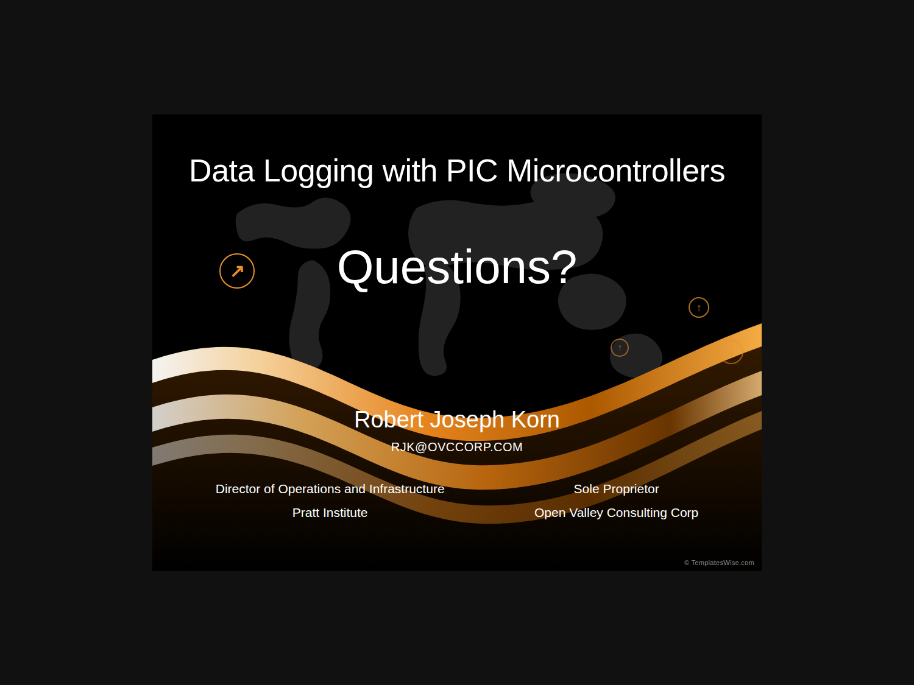↗ ↑ ↑ ↑
Data Logging with PIC Microcontrollers
Questions?
Robert Joseph Korn
RJK@OVCCORP.COM
Director of Operations and Infrastructure
Pratt Institute
Sole Proprietor
Open Valley Consulting Corp
© TemplatesWise.com